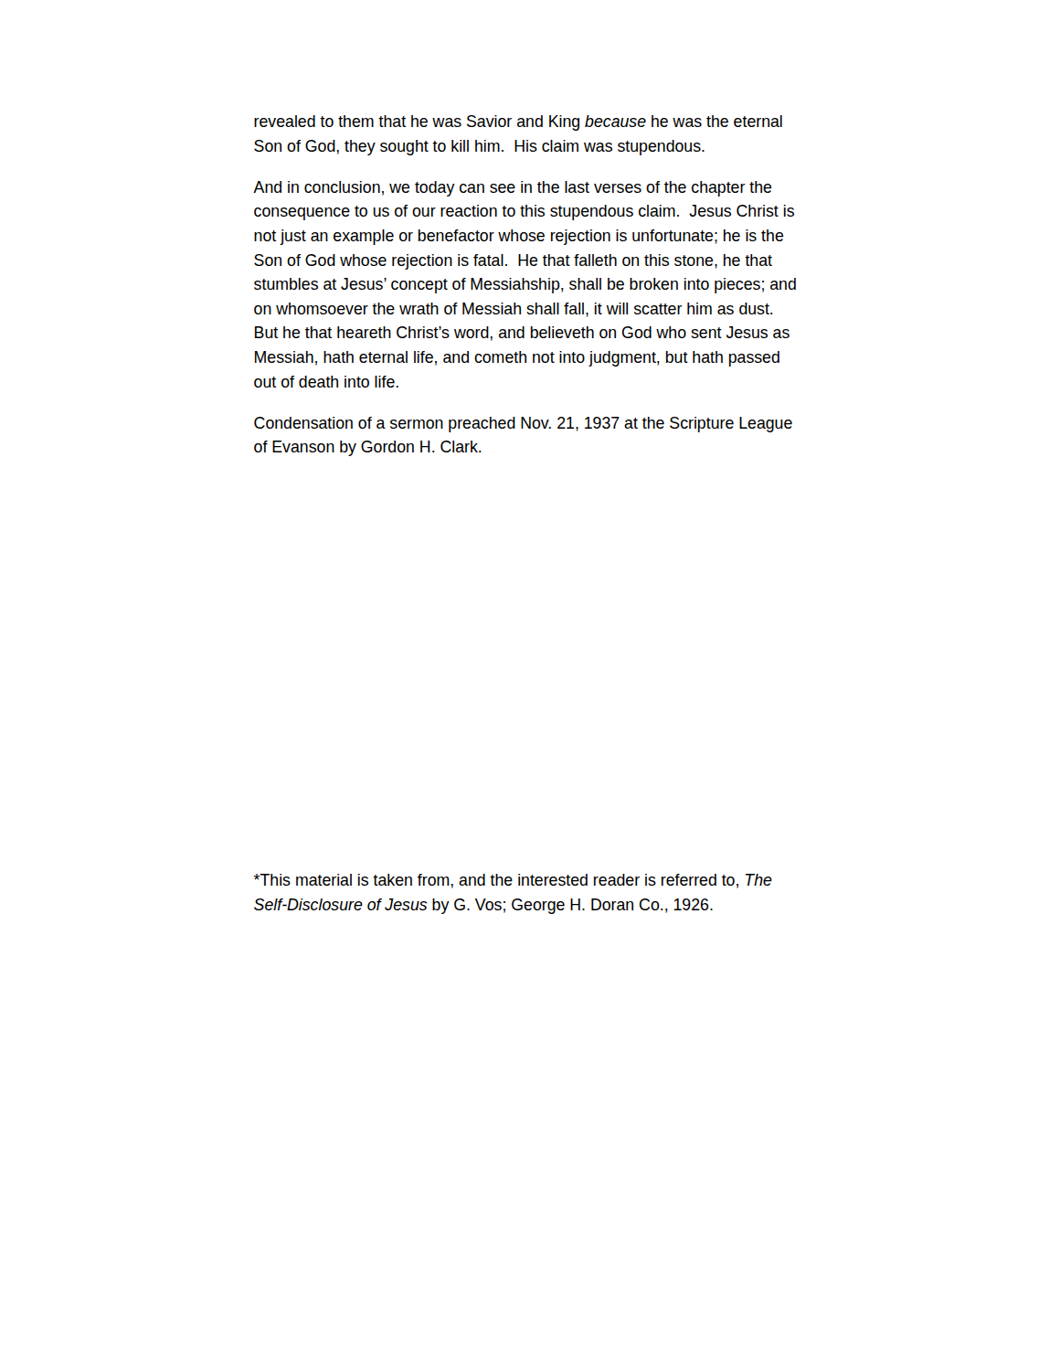revealed to them that he was Savior and King because he was the eternal Son of God, they sought to kill him. His claim was stupendous.
And in conclusion, we today can see in the last verses of the chapter the consequence to us of our reaction to this stupendous claim. Jesus Christ is not just an example or benefactor whose rejection is unfortunate; he is the Son of God whose rejection is fatal. He that falleth on this stone, he that stumbles at Jesus’ concept of Messiahship, shall be broken into pieces; and on whomsoever the wrath of Messiah shall fall, it will scatter him as dust. But he that heareth Christ’s word, and believeth on God who sent Jesus as Messiah, hath eternal life, and cometh not into judgment, but hath passed out of death into life.
Condensation of a sermon preached Nov. 21, 1937 at the Scripture League of Evanson by Gordon H. Clark.
*This material is taken from, and the interested reader is referred to, The Self-Disclosure of Jesus by G. Vos; George H. Doran Co., 1926.